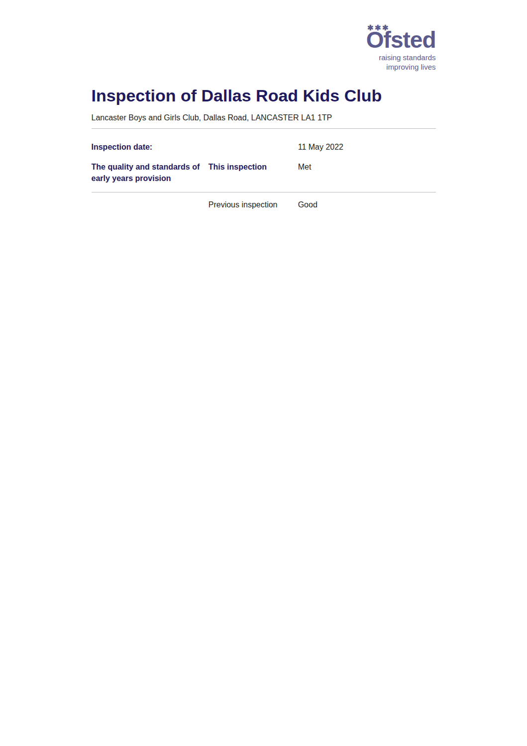✱✱✱ Ofsted
raising standards
improving lives
Inspection of Dallas Road Kids Club
Lancaster Boys and Girls Club, Dallas Road, LANCASTER LA1 1TP
| Inspection date: | | 11 May 2022 |
| The quality and standards of early years provision | This inspection | Met |
| | Previous inspection | Good |